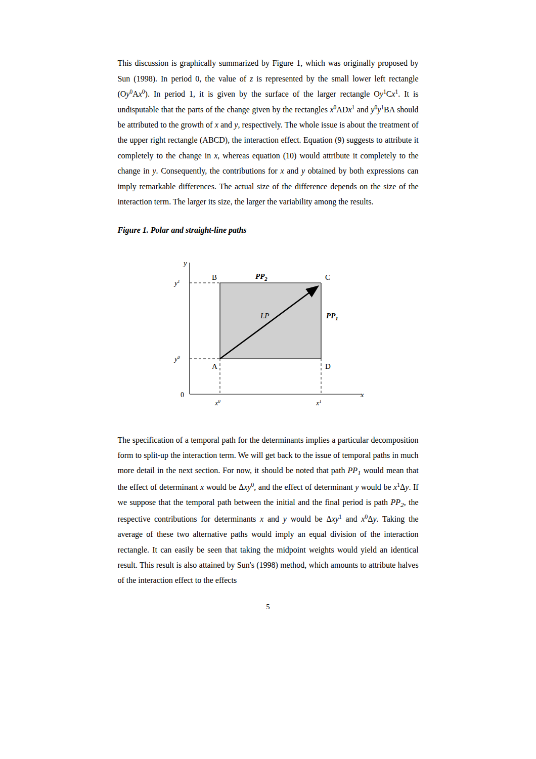This discussion is graphically summarized by Figure 1, which was originally proposed by Sun (1998). In period 0, the value of z is represented by the small lower left rectangle (Oy0Ax0). In period 1, it is given by the surface of the larger rectangle Oy1Cx1. It is undisputable that the parts of the change given by the rectangles x0ADx1 and y0y1BA should be attributed to the growth of x and y, respectively. The whole issue is about the treatment of the upper right rectangle (ABCD), the interaction effect. Equation (9) suggests to attribute it completely to the change in x, whereas equation (10) would attribute it completely to the change in y. Consequently, the contributions for x and y obtained by both expressions can imply remarkable differences. The actual size of the difference depends on the size of the interaction term. The larger its size, the larger the variability among the results.
Figure 1. Polar and straight-line paths
y x 0 y1 y0 x0 x1 B C A D PP2 PP1 LP
The specification of a temporal path for the determinants implies a particular decomposition form to split-up the interaction term. We will get back to the issue of temporal paths in much more detail in the next section. For now, it should be noted that path PP1 would mean that the effect of determinant x would be Δxy0, and the effect of determinant y would be x1Δy. If we suppose that the temporal path between the initial and the final period is path PP2, the respective contributions for determinants x and y would be Δxy1 and x0Δy. Taking the average of these two alternative paths would imply an equal division of the interaction rectangle. It can easily be seen that taking the midpoint weights would yield an identical result. This result is also attained by Sun's (1998) method, which amounts to attribute halves of the interaction effect to the effects
5